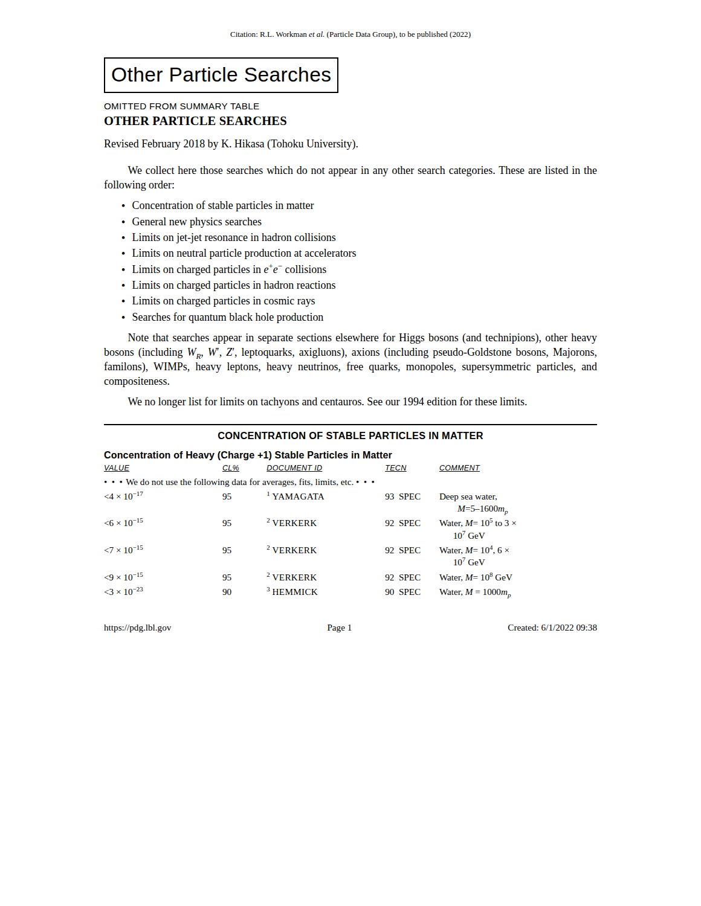Citation: R.L. Workman et al. (Particle Data Group), to be published (2022)
Other Particle Searches
OMITTED FROM SUMMARY TABLE
OTHER PARTICLE SEARCHES
Revised February 2018 by K. Hikasa (Tohoku University).
We collect here those searches which do not appear in any other search categories. These are listed in the following order:
Concentration of stable particles in matter
General new physics searches
Limits on jet-jet resonance in hadron collisions
Limits on neutral particle production at accelerators
Limits on charged particles in e+e− collisions
Limits on charged particles in hadron reactions
Limits on charged particles in cosmic rays
Searches for quantum black hole production
Note that searches appear in separate sections elsewhere for Higgs bosons (and technipions), other heavy bosons (including WR, W′, Z′, leptoquarks, axigluons), axions (including pseudo-Goldstone bosons, Majorons, familons), WIMPs, heavy leptons, heavy neutrinos, free quarks, monopoles, supersymmetric particles, and compositeness.
We no longer list for limits on tachyons and centauros. See our 1994 edition for these limits.
CONCENTRATION OF STABLE PARTICLES IN MATTER
Concentration of Heavy (Charge +1) Stable Particles in Matter
| VALUE | CL% | DOCUMENT ID | TECN | COMMENT |
| --- | --- | --- | --- | --- |
| • • • We do not use the following data for averages, fits, limits, etc. • • • |
| <4 × 10 −17 | 95 | 1 YAMAGATA | 93 SPEC | Deep sea water, M =5–1600 m p |
| <6 × 10 −15 | 95 | 2 VERKERK | 92 SPEC | Water, M = 10 5 to 3 × 10 7 GeV |
| <7 × 10 −15 | 95 | 2 VERKERK | 92 SPEC | Water, M = 10 4 , 6 × 10 7 GeV |
| <9 × 10 −15 | 95 | 2 VERKERK | 92 SPEC | Water, M = 10 8 GeV |
| <3 × 10 −23 | 90 | 3 HEMMICK | 90 SPEC | Water, M = 1000 m p |
https://pdg.lbl.gov Page 1 Created: 6/1/2022 09:38